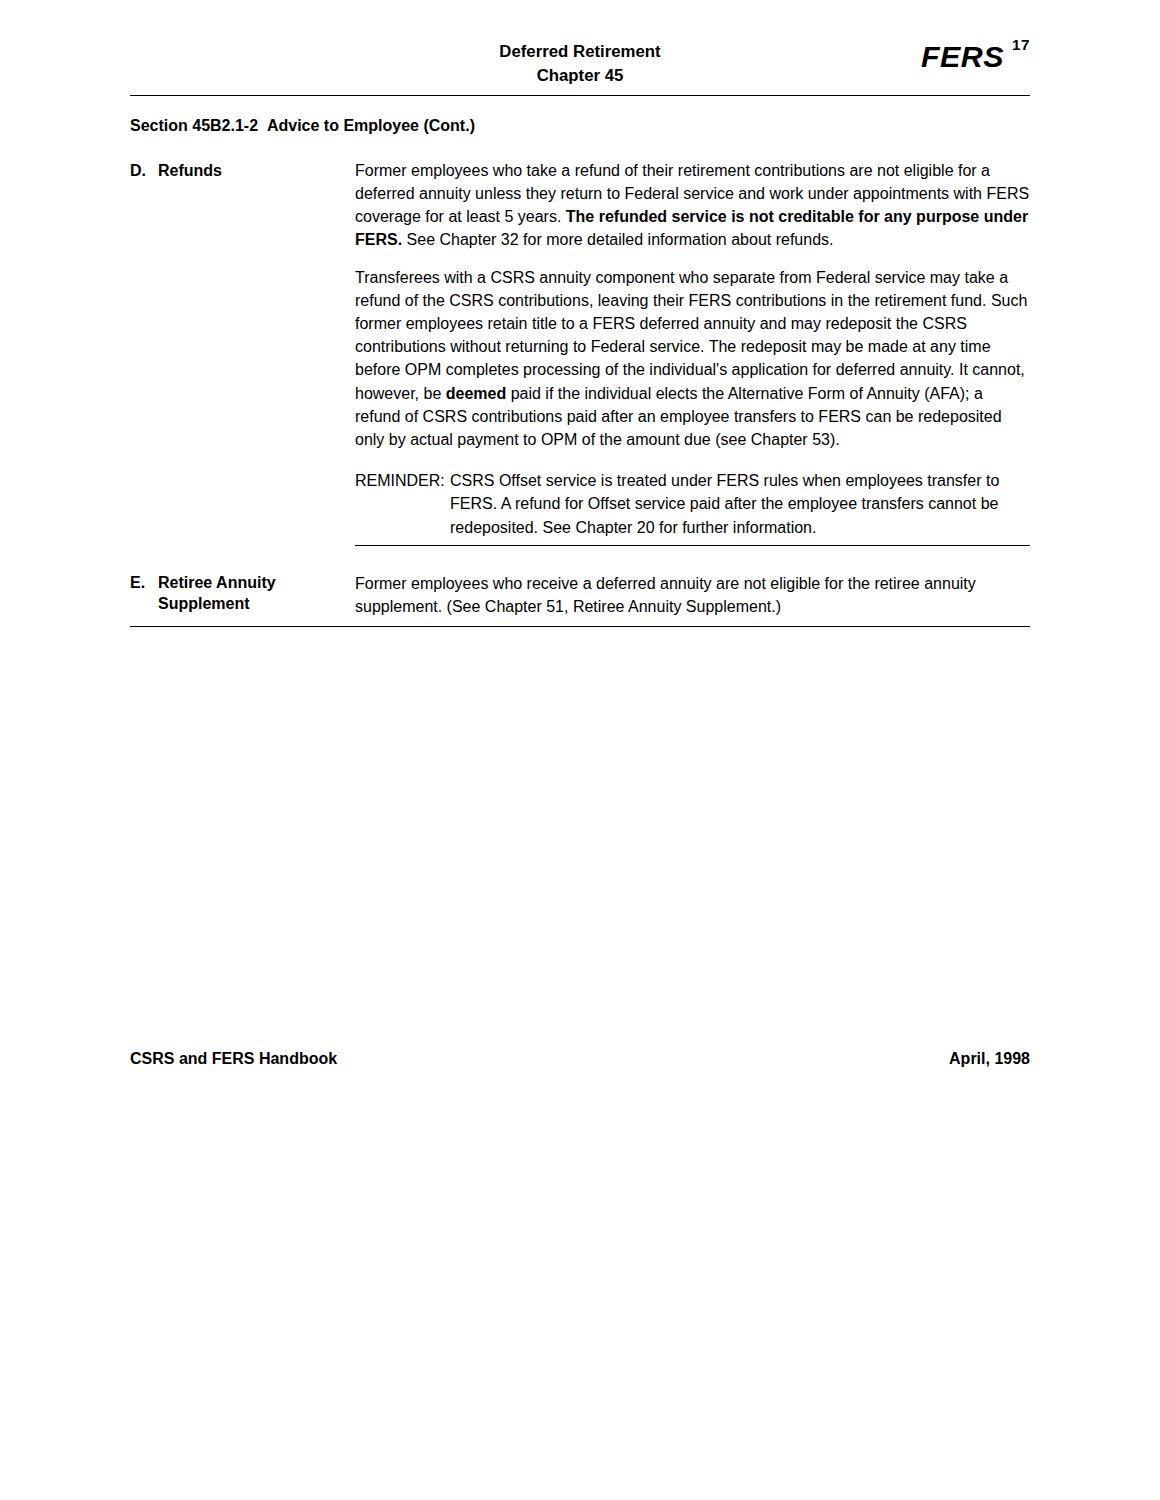Deferred Retirement Chapter 45
FERS17
Section 45B2.1-2 Advice to Employee (Cont.)
D. Refunds
Former employees who take a refund of their retirement contributions are not eligible for a deferred annuity unless they return to Federal service and work under appointments with FERS coverage for at least 5 years. The refunded service is not creditable for any purpose under FERS. See Chapter 32 for more detailed information about refunds.
Transferees with a CSRS annuity component who separate from Federal service may take a refund of the CSRS contributions, leaving their FERS contributions in the retirement fund. Such former employees retain title to a FERS deferred annuity and may redeposit the CSRS contributions without returning to Federal service. The redeposit may be made at any time before OPM completes processing of the individual's application for deferred annuity. It cannot, however, be deemed paid if the individual elects the Alternative Form of Annuity (AFA); a refund of CSRS contributions paid after an employee transfers to FERS can be redeposited only by actual payment to OPM of the amount due (see Chapter 53).
REMINDER:
CSRS Offset service is treated under FERS rules when employees transfer to FERS. A refund for Offset service paid after the employee transfers cannot be redeposited. See Chapter 20 for further information.
E. Retiree Annuity
Supplement
Former employees who receive a deferred annuity are not eligible for the retiree annuity supplement. (See Chapter 51, Retiree Annuity Supplement.)
CSRS and FERS Handbook
April, 1998